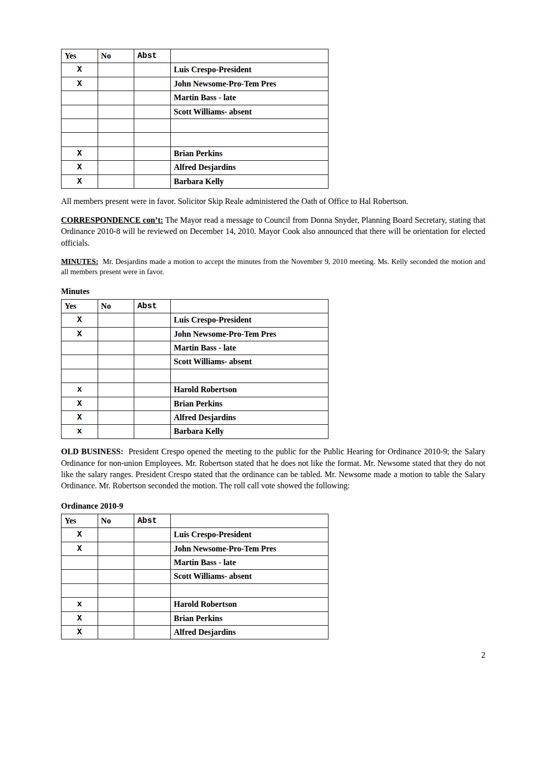| Yes | No | Abst | |
| --- | --- | --- | --- |
| X | | | Luis Crespo-President |
| X | | | John Newsome-Pro-Tem Pres |
| | | | Martin Bass - late |
| | | | Scott Williams- absent |
| X | | | Brian Perkins |
| X | | | Alfred Desjardins |
| X | | | Barbara Kelly |
All members present were in favor. Solicitor Skip Reale administered the Oath of Office to Hal Robertson.
CORRESPONDENCE con’t: The Mayor read a message to Council from Donna Snyder, Planning Board Secretary, stating that Ordinance 2010-8 will be reviewed on December 14, 2010. Mayor Cook also announced that there will be orientation for elected officials.
MINUTES: Mr. Desjardins made a motion to accept the minutes from the November 9, 2010 meeting. Ms. Kelly seconded the motion and all members present were in favor.
Minutes
| Yes | No | Abst | |
| --- | --- | --- | --- |
| X | | | Luis Crespo-President |
| X | | | John Newsome-Pro-Tem Pres |
| | | | Martin Bass - late |
| | | | Scott Williams- absent |
| x | | | Harold Robertson |
| X | | | Brian Perkins |
| X | | | Alfred Desjardins |
| x | | | Barbara Kelly |
OLD BUSINESS: President Crespo opened the meeting to the public for the Public Hearing for Ordinance 2010-9; the Salary Ordinance for non-union Employees. Mr. Robertson stated that he does not like the format. Mr. Newsome stated that they do not like the salary ranges. President Crespo stated that the ordinance can be tabled. Mr. Newsome made a motion to table the Salary Ordinance. Mr. Robertson seconded the motion. The roll call vote showed the following:
Ordinance 2010-9
| Yes | No | Abst | |
| --- | --- | --- | --- |
| X | | | Luis Crespo-President |
| X | | | John Newsome-Pro-Tem Pres |
| | | | Martin Bass - late |
| | | | Scott Williams- absent |
| x | | | Harold Robertson |
| X | | | Brian Perkins |
| X | | | Alfred Desjardins |
2